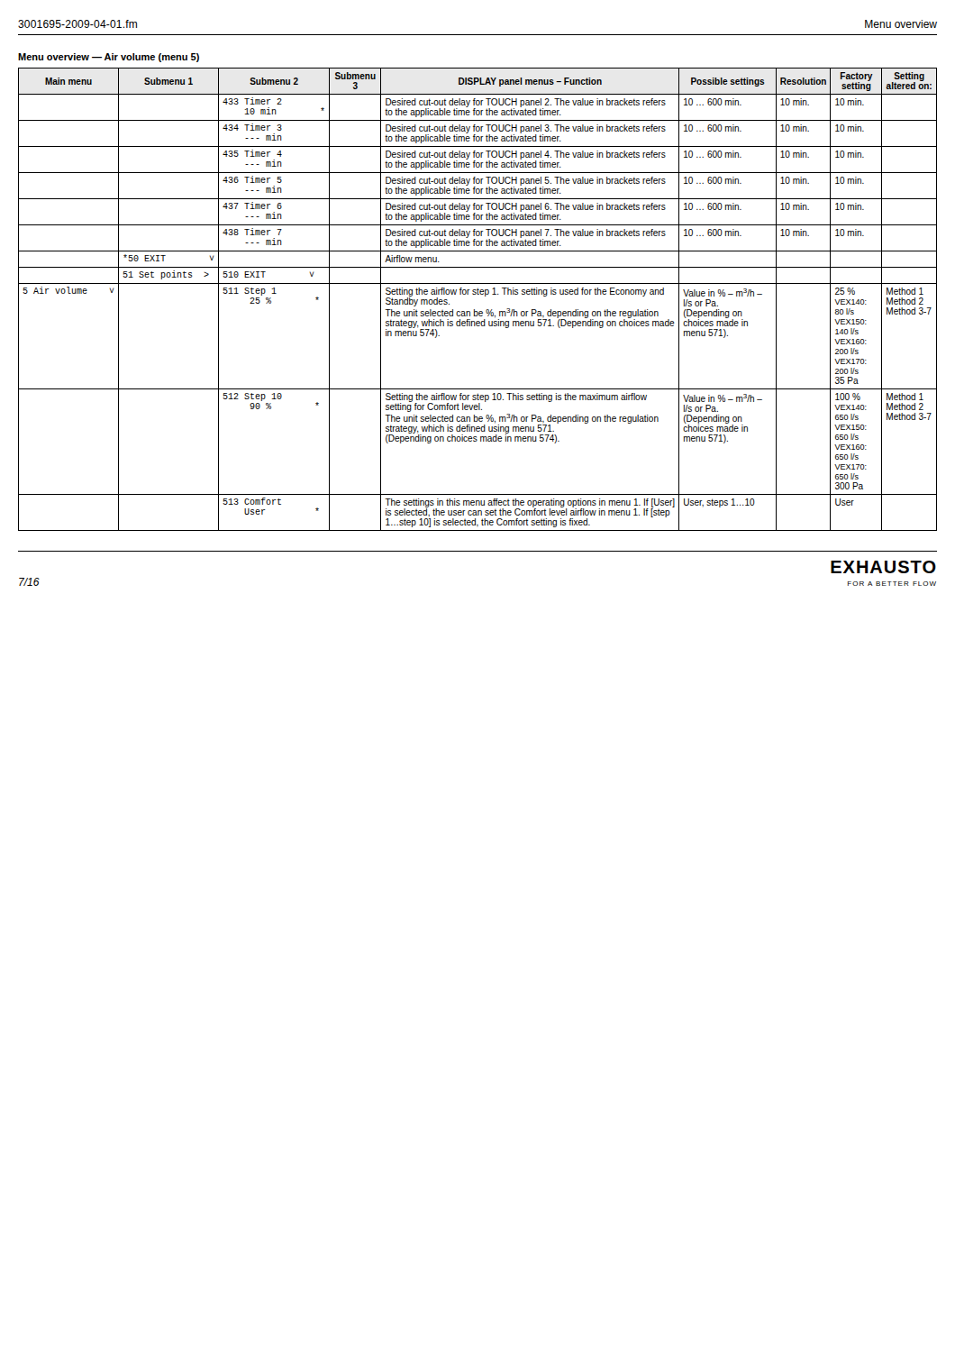3001695-2009-04-01.fm Menu overview
Menu overview — Air volume (menu 5)
| Main menu | Submenu 1 | Submenu 2 | Submenu 3 | DISPLAY panel menus – Function | Possible settings | Resolution | Factory setting | Setting altered on: |
| --- | --- | --- | --- | --- | --- | --- | --- | --- |
| | | 433 Timer 2 10 min * | | Desired cut-out delay for TOUCH panel 2. The value in brackets refers to the applicable time for the activated timer. | 10 … 600 min. | 10 min. | 10 min. | |
| | | 434 Timer 3 --- min | | Desired cut-out delay for TOUCH panel 3. The value in brackets refers to the applicable time for the activated timer. | 10 … 600 min. | 10 min. | 10 min. | |
| | | 435 Timer 4 --- min | | Desired cut-out delay for TOUCH panel 4. The value in brackets refers to the applicable time for the activated timer. | 10 … 600 min. | 10 min. | 10 min. | |
| | | 436 Timer 5 --- min | | Desired cut-out delay for TOUCH panel 5. The value in brackets refers to the applicable time for the activated timer. | 10 … 600 min. | 10 min. | 10 min. | |
| | | 437 Timer 6 --- min | | Desired cut-out delay for TOUCH panel 6. The value in brackets refers to the applicable time for the activated timer. | 10 … 600 min. | 10 min. | 10 min. | |
| | | 438 Timer 7 --- min | | Desired cut-out delay for TOUCH panel 7. The value in brackets refers to the applicable time for the activated timer. | 10 … 600 min. | 10 min. | 10 min. | |
| | *50 EXIT ˅ | | | Airflow menu. | | | | |
| | 51 Set points > | 510 EXIT ˅ | | | | | | |
| 5 Air volume ˅ | | 511 Step 1 25 % * | | Setting the airflow for step 1. This setting is used for the Economy and Standby modes. The unit selected can be %, m 3 /h or Pa, depending on the regulation strategy, which is defined using menu 571. (Depending on choices made in menu 574). | Value in % – m 3 /h – l/s or Pa. (Depending on choices made in menu 571). | | 25 % VEX140: 80 l/s VEX150: 140 l/s VEX160: 200 l/s VEX170: 200 l/s 35 Pa | Method 1 Method 2 Method 3-7 |
| | | 512 Step 10 90 % * | | Setting the airflow for step 10. This setting is the maximum airflow setting for Comfort level. The unit selected can be %, m 3 /h or Pa, depending on the regulation strategy, which is defined using menu 571. (Depending on choices made in menu 574). | Value in % – m 3 /h – l/s or Pa. (Depending on choices made in menu 571). | | 100 % VEX140: 650 l/s VEX150: 650 l/s VEX160: 650 l/s VEX170: 650 l/s 300 Pa | Method 1 Method 2 Method 3-7 |
| | | 513 Comfort User * | | The settings in this menu affect the operating options in menu 1. If [User] is selected, the user can set the Comfort level airflow in menu 1. If [step 1…step 10] is selected, the Comfort setting is fixed. | User, steps 1…10 | | User | |
7/16 EXHAUSTO
FOR A BETTER FLOW